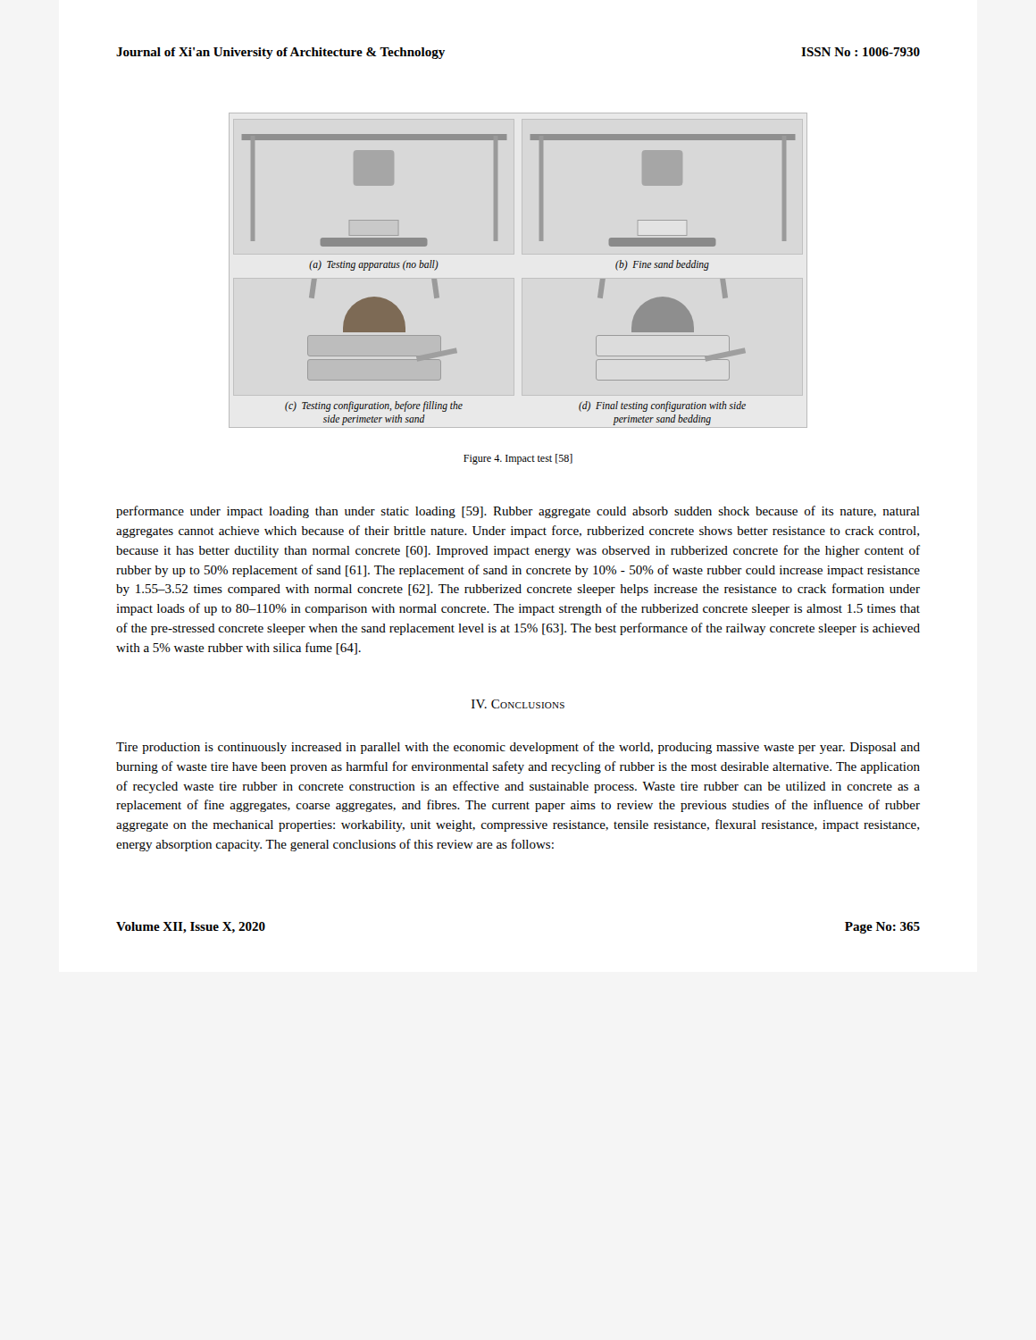Journal of Xi'an University of Architecture & Technology
ISSN No : 1006-7930
| (a) Testing apparatus (no ball) | (b) Fine sand bedding |
| (c) Testing configuration, before filling the side perimeter with sand | (d) Final testing configuration with side perimeter sand bedding |
Figure 4. Impact test [58]
performance under impact loading than under static loading [59]. Rubber aggregate could absorb sudden shock because of its nature, natural aggregates cannot achieve which because of their brittle nature. Under impact force, rubberized concrete shows better resistance to crack control, because it has better ductility than normal concrete [60]. Improved impact energy was observed in rubberized concrete for the higher content of rubber by up to 50% replacement of sand [61]. The replacement of sand in concrete by 10% - 50% of waste rubber could increase impact resistance by 1.55–3.52 times compared with normal concrete [62]. The rubberized concrete sleeper helps increase the resistance to crack formation under impact loads of up to 80–110% in comparison with normal concrete. The impact strength of the rubberized concrete sleeper is almost 1.5 times that of the pre-stressed concrete sleeper when the sand replacement level is at 15% [63]. The best performance of the railway concrete sleeper is achieved with a 5% waste rubber with silica fume [64].
IV. Conclusions
Tire production is continuously increased in parallel with the economic development of the world, producing massive waste per year. Disposal and burning of waste tire have been proven as harmful for environmental safety and recycling of rubber is the most desirable alternative. The application of recycled waste tire rubber in concrete construction is an effective and sustainable process. Waste tire rubber can be utilized in concrete as a replacement of fine aggregates, coarse aggregates, and fibres. The current paper aims to review the previous studies of the influence of rubber aggregate on the mechanical properties: workability, unit weight, compressive resistance, tensile resistance, flexural resistance, impact resistance, energy absorption capacity. The general conclusions of this review are as follows:
Volume XII, Issue X, 2020
Page No: 365